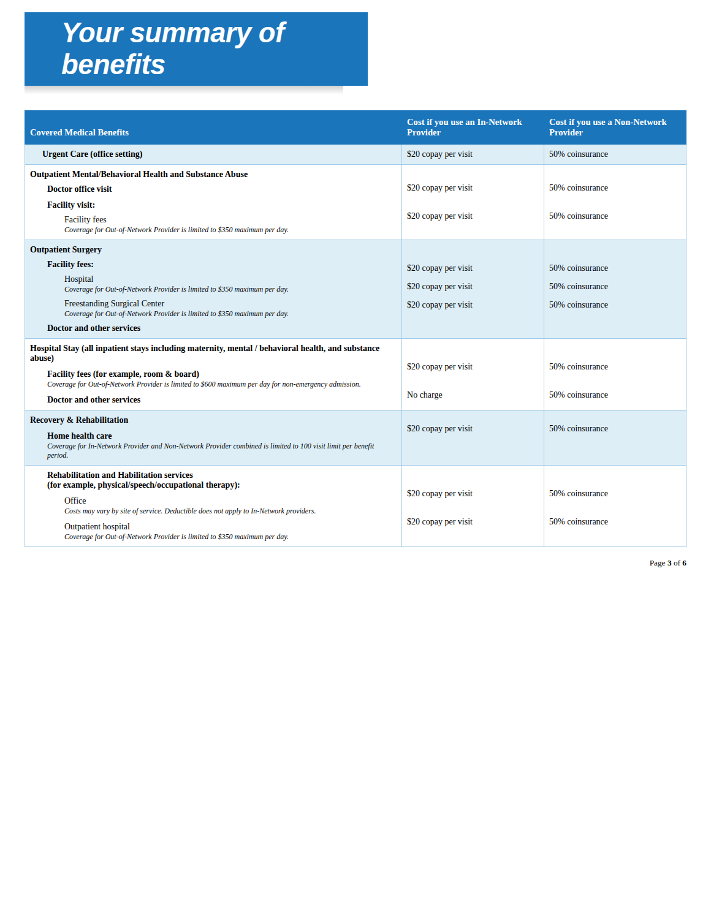Your summary of benefits
| Covered Medical Benefits | Cost if you use an In-Network Provider | Cost if you use a Non-Network Provider |
| --- | --- | --- |
| Urgent Care (office setting) | $20 copay per visit | 50% coinsurance |
| Outpatient Mental/Behavioral Health and Substance Abuse Doctor office visit Facility visit: Facility fees Coverage for Out-of-Network Provider is limited to $350 maximum per day. | $20 copay per visit $20 copay per visit | 50% coinsurance 50% coinsurance |
| Outpatient Surgery Facility fees: Hospital Coverage for Out-of-Network Provider is limited to $350 maximum per day. Freestanding Surgical Center Coverage for Out-of-Network Provider is limited to $350 maximum per day. Doctor and other services | $20 copay per visit $20 copay per visit $20 copay per visit | 50% coinsurance 50% coinsurance 50% coinsurance |
| Hospital Stay (all inpatient stays including maternity, mental / behavioral health, and substance abuse) Facility fees (for example, room & board) Coverage for Out-of-Network Provider is limited to $600 maximum per day for non-emergency admission. Doctor and other services | $20 copay per visit No charge | 50% coinsurance 50% coinsurance |
| Recovery & Rehabilitation Home health care Coverage for In-Network Provider and Non-Network Provider combined is limited to 100 visit limit per benefit period. | $20 copay per visit | 50% coinsurance |
| Rehabilitation and Habilitation services (for example, physical/speech/occupational therapy): Office Costs may vary by site of service. Deductible does not apply to In-Network providers. Outpatient hospital Coverage for Out-of-Network Provider is limited to $350 maximum per day. | $20 copay per visit $20 copay per visit | 50% coinsurance 50% coinsurance |
Page 3 of 6